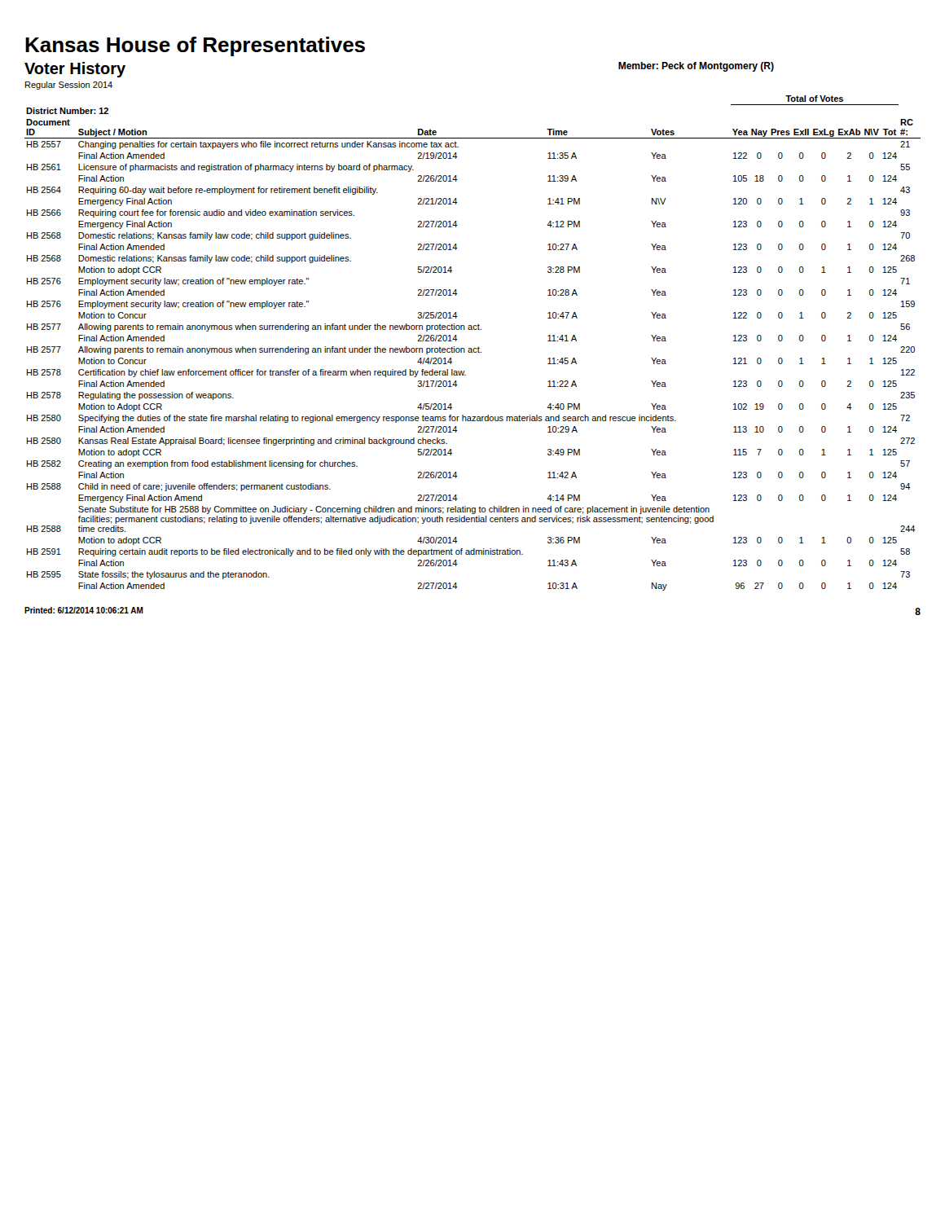Kansas House of Representatives
Voter History
Regular Session 2014
Member: Peck of Montgomery (R)
| | Total of Votes | |
| --- | --- | --- |
| District Number: 12 | |
| Document ID | Subject / Motion | Date | Time | Votes | Yea | Nay | Pres | ExII | ExLg | ExAb | N\V | Tot | RC #: |
| HB 2557 | Changing penalties for certain taxpayers who file incorrect returns under Kansas income tax act. | | 21 |
| | Final Action Amended | 2/19/2014 | 11:35 A | Yea | 122 | 0 | 0 | 0 | 0 | 2 | 0 | 124 | |
| HB 2561 | Licensure of pharmacists and registration of pharmacy interns by board of pharmacy. | | 55 |
| | Final Action | 2/26/2014 | 11:39 A | Yea | 105 | 18 | 0 | 0 | 0 | 1 | 0 | 124 | |
| HB 2564 | Requiring 60-day wait before re-employment for retirement benefit eligibility. | | 43 |
| | Emergency Final Action | 2/21/2014 | 1:41 PM | N\V | 120 | 0 | 0 | 1 | 0 | 2 | 1 | 124 | |
| HB 2566 | Requiring court fee for forensic audio and video examination services. | | 93 |
| | Emergency Final Action | 2/27/2014 | 4:12 PM | Yea | 123 | 0 | 0 | 0 | 0 | 1 | 0 | 124 | |
| HB 2568 | Domestic relations; Kansas family law code; child support guidelines. | | 70 |
| | Final Action Amended | 2/27/2014 | 10:27 A | Yea | 123 | 0 | 0 | 0 | 0 | 1 | 0 | 124 | |
| HB 2568 | Domestic relations; Kansas family law code; child support guidelines. | | 268 |
| | Motion to adopt CCR | 5/2/2014 | 3:28 PM | Yea | 123 | 0 | 0 | 0 | 1 | 1 | 0 | 125 | |
| HB 2576 | Employment security law; creation of "new employer rate." | | 71 |
| | Final Action Amended | 2/27/2014 | 10:28 A | Yea | 123 | 0 | 0 | 0 | 0 | 1 | 0 | 124 | |
| HB 2576 | Employment security law; creation of "new employer rate." | | 159 |
| | Motion to Concur | 3/25/2014 | 10:47 A | Yea | 122 | 0 | 0 | 1 | 0 | 2 | 0 | 125 | |
| HB 2577 | Allowing parents to remain anonymous when surrendering an infant under the newborn protection act. | | 56 |
| | Final Action Amended | 2/26/2014 | 11:41 A | Yea | 123 | 0 | 0 | 0 | 0 | 1 | 0 | 124 | |
| HB 2577 | Allowing parents to remain anonymous when surrendering an infant under the newborn protection act. | | 220 |
| | Motion to Concur | 4/4/2014 | 11:45 A | Yea | 121 | 0 | 0 | 1 | 1 | 1 | 1 | 125 | |
| HB 2578 | Certification by chief law enforcement officer for transfer of a firearm when required by federal law. | | 122 |
| | Final Action Amended | 3/17/2014 | 11:22 A | Yea | 123 | 0 | 0 | 0 | 0 | 2 | 0 | 125 | |
| HB 2578 | Regulating the possession of weapons. | | 235 |
| | Motion to Adopt CCR | 4/5/2014 | 4:40 PM | Yea | 102 | 19 | 0 | 0 | 0 | 4 | 0 | 125 | |
| HB 2580 | Specifying the duties of the state fire marshal relating to regional emergency response teams for hazardous materials and search and rescue incidents. | | 72 |
| | Final Action Amended | 2/27/2014 | 10:29 A | Yea | 113 | 10 | 0 | 0 | 0 | 1 | 0 | 124 | |
| HB 2580 | Kansas Real Estate Appraisal Board; licensee fingerprinting and criminal background checks. | | 272 |
| | Motion to adopt CCR | 5/2/2014 | 3:49 PM | Yea | 115 | 7 | 0 | 0 | 1 | 1 | 1 | 125 | |
| HB 2582 | Creating an exemption from food establishment licensing for churches. | | 57 |
| | Final Action | 2/26/2014 | 11:42 A | Yea | 123 | 0 | 0 | 0 | 0 | 1 | 0 | 124 | |
| HB 2588 | Child in need of care; juvenile offenders; permanent custodians. | | 94 |
| | Emergency Final Action Amend | 2/27/2014 | 4:14 PM | Yea | 123 | 0 | 0 | 0 | 0 | 1 | 0 | 124 | |
| HB 2588 | Senate Substitute for HB 2588 by Committee on Judiciary - Concerning children and minors; relating to children in need of care; placement in juvenile detention facilities; permanent custodians; relating to juvenile offenders; alternative adjudication; youth residential centers and services; risk assessment; sentencing; good time credits. | | 244 |
| | Motion to adopt CCR | 4/30/2014 | 3:36 PM | Yea | 123 | 0 | 0 | 1 | 1 | 0 | 0 | 125 | |
| HB 2591 | Requiring certain audit reports to be filed electronically and to be filed only with the department of administration. | | 58 |
| | Final Action | 2/26/2014 | 11:43 A | Yea | 123 | 0 | 0 | 0 | 0 | 1 | 0 | 124 | |
| HB 2595 | State fossils; the tylosaurus and the pteranodon. | | 73 |
| | Final Action Amended | 2/27/2014 | 10:31 A | Nay | 96 | 27 | 0 | 0 | 0 | 1 | 0 | 124 | |
Printed: 6/12/2014 10:06:21 AM
8